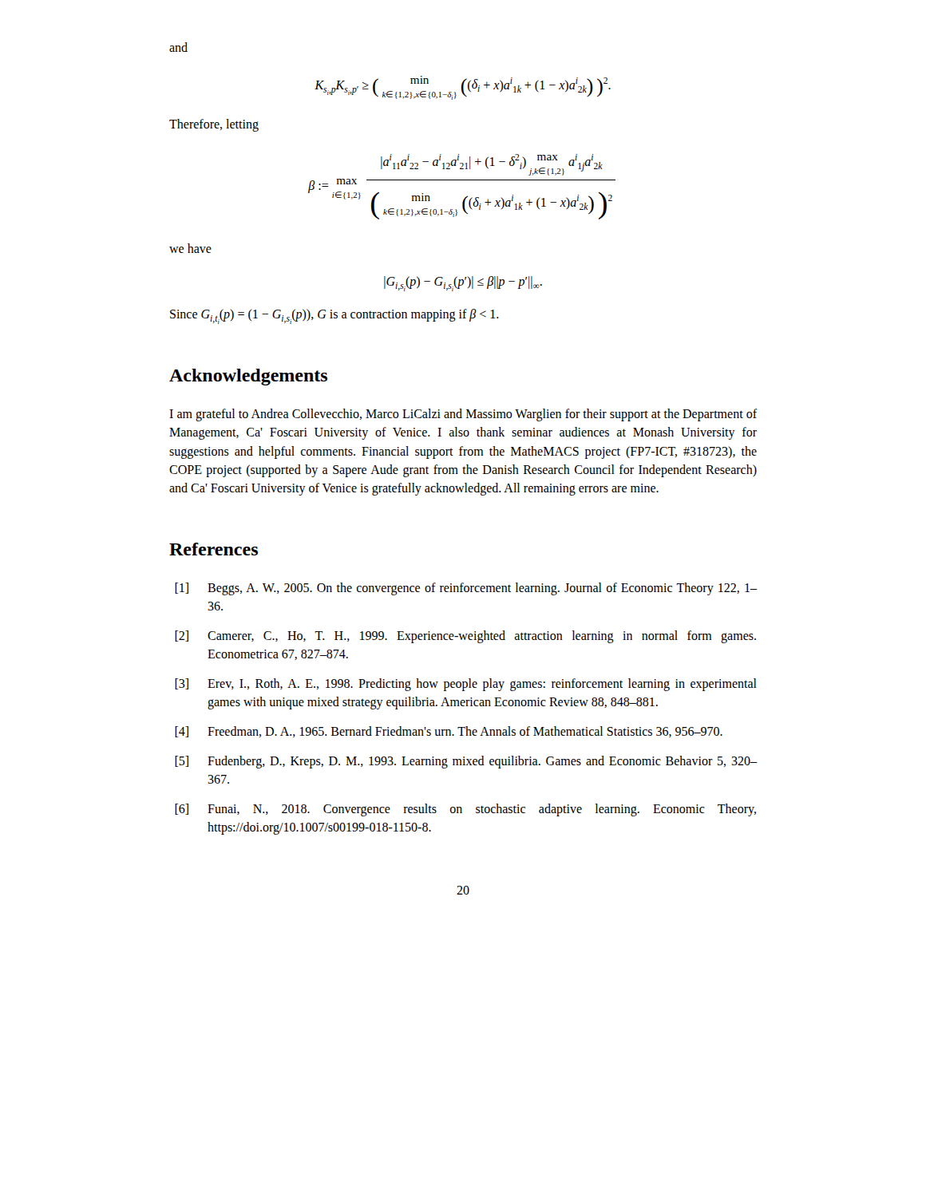and
Ksi,pKsi,p′ ≥ ( min k∈{1,2},x∈{0,1−δi} ((δi + x)ai1k + (1 − x)ai2k) )2.
Therefore, letting
β := max i∈{1,2} |ai11ai22 − ai12ai21| + (1 − δ2i) max j,k∈{1,2} ai1jai2k ( min k∈{1,2},x∈{0,1−δi} ((δi + x)ai1k + (1 − x)ai2k) )2
we have
|Gi,si(p) − Gi,si(p′)| ≤ β||p − p′||∞.
Since Gi,ti(p) = (1 − Gi,si(p)), G is a contraction mapping if β < 1.
Acknowledgements
I am grateful to Andrea Collevecchio, Marco LiCalzi and Massimo Warglien for their support at the Department of Management, Ca' Foscari University of Venice. I also thank seminar audiences at Monash University for suggestions and helpful comments. Financial support from the MatheMACS project (FP7-ICT, #318723), the COPE project (supported by a Sapere Aude grant from the Danish Research Council for Independent Research) and Ca' Foscari University of Venice is gratefully acknowledged. All remaining errors are mine.
References
Beggs, A. W., 2005. On the convergence of reinforcement learning. Journal of Economic Theory 122, 1–36.
Camerer, C., Ho, T. H., 1999. Experience-weighted attraction learning in normal form games. Econometrica 67, 827–874.
Erev, I., Roth, A. E., 1998. Predicting how people play games: reinforcement learning in experimental games with unique mixed strategy equilibria. American Economic Review 88, 848–881.
Freedman, D. A., 1965. Bernard Friedman's urn. The Annals of Mathematical Statistics 36, 956–970.
Fudenberg, D., Kreps, D. M., 1993. Learning mixed equilibria. Games and Economic Behavior 5, 320–367.
Funai, N., 2018. Convergence results on stochastic adaptive learning. Economic Theory, https://doi.org/10.1007/s00199-018-1150-8.
20